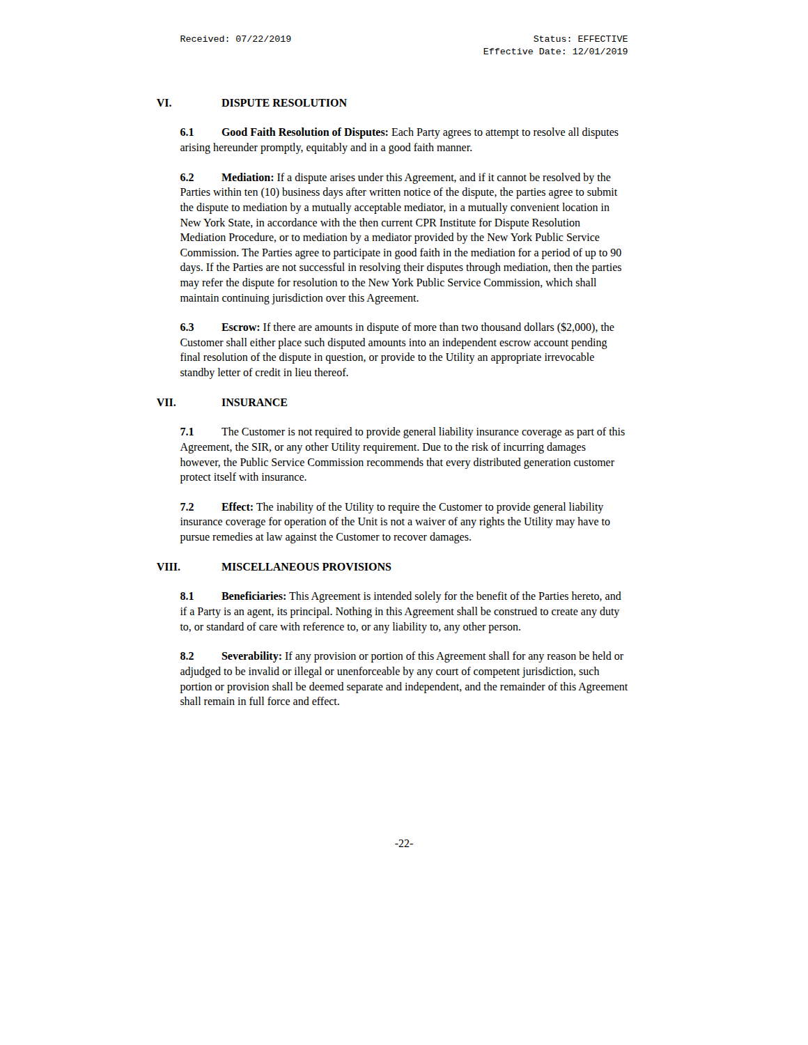Received: 07/22/2019
Status: EFFECTIVE
Effective Date: 12/01/2019
VI. DISPUTE RESOLUTION
6.1 Good Faith Resolution of Disputes: Each Party agrees to attempt to resolve all disputes arising hereunder promptly, equitably and in a good faith manner.
6.2 Mediation: If a dispute arises under this Agreement, and if it cannot be resolved by the Parties within ten (10) business days after written notice of the dispute, the parties agree to submit the dispute to mediation by a mutually acceptable mediator, in a mutually convenient location in New York State, in accordance with the then current CPR Institute for Dispute Resolution Mediation Procedure, or to mediation by a mediator provided by the New York Public Service Commission. The Parties agree to participate in good faith in the mediation for a period of up to 90 days. If the Parties are not successful in resolving their disputes through mediation, then the parties may refer the dispute for resolution to the New York Public Service Commission, which shall maintain continuing jurisdiction over this Agreement.
6.3 Escrow: If there are amounts in dispute of more than two thousand dollars ($2,000), the Customer shall either place such disputed amounts into an independent escrow account pending final resolution of the dispute in question, or provide to the Utility an appropriate irrevocable standby letter of credit in lieu thereof.
VII. INSURANCE
7.1 The Customer is not required to provide general liability insurance coverage as part of this Agreement, the SIR, or any other Utility requirement. Due to the risk of incurring damages however, the Public Service Commission recommends that every distributed generation customer protect itself with insurance.
7.2 Effect: The inability of the Utility to require the Customer to provide general liability insurance coverage for operation of the Unit is not a waiver of any rights the Utility may have to pursue remedies at law against the Customer to recover damages.
VIII. MISCELLANEOUS PROVISIONS
8.1 Beneficiaries: This Agreement is intended solely for the benefit of the Parties hereto, and if a Party is an agent, its principal. Nothing in this Agreement shall be construed to create any duty to, or standard of care with reference to, or any liability to, any other person.
8.2 Severability: If any provision or portion of this Agreement shall for any reason be held or adjudged to be invalid or illegal or unenforceable by any court of competent jurisdiction, such portion or provision shall be deemed separate and independent, and the remainder of this Agreement shall remain in full force and effect.
-22-